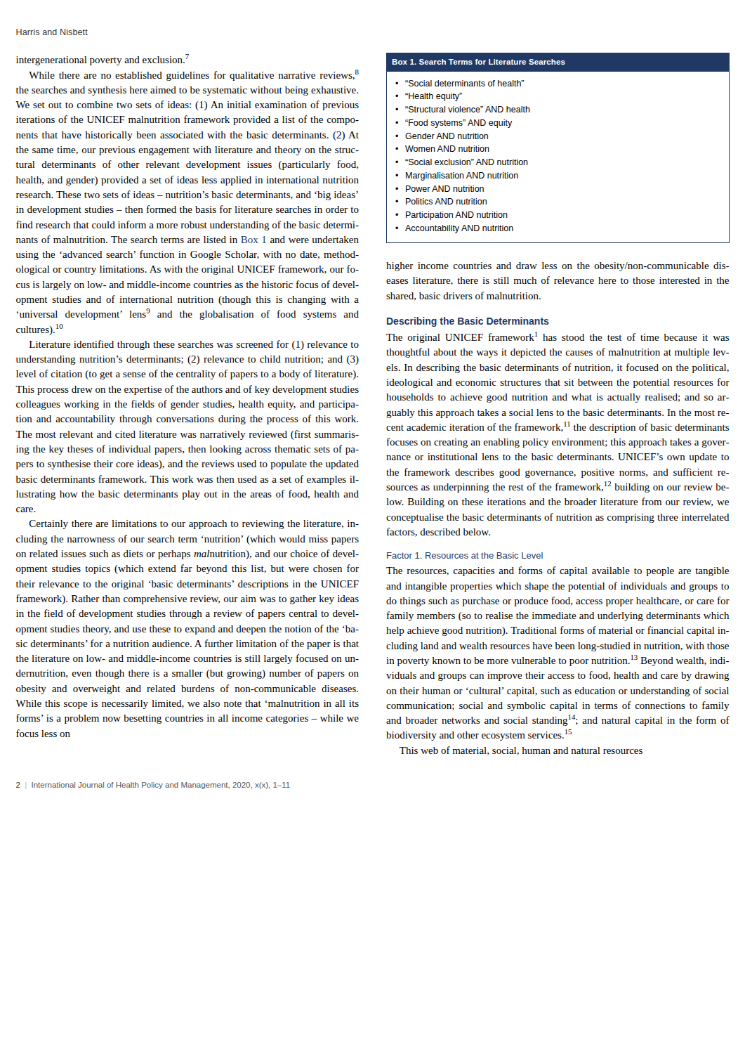Harris and Nisbett
intergenerational poverty and exclusion.7
While there are no established guidelines for qualitative narrative reviews,8 the searches and synthesis here aimed to be systematic without being exhaustive. We set out to combine two sets of ideas: (1) An initial examination of previous iterations of the UNICEF malnutrition framework provided a list of the components that have historically been associated with the basic determinants. (2) At the same time, our previous engagement with literature and theory on the structural determinants of other relevant development issues (particularly food, health, and gender) provided a set of ideas less applied in international nutrition research. These two sets of ideas – nutrition’s basic determinants, and ‘big ideas’ in development studies – then formed the basis for literature searches in order to find research that could inform a more robust understanding of the basic determinants of malnutrition. The search terms are listed in Box 1 and were undertaken using the ‘advanced search’ function in Google Scholar, with no date, methodological or country limitations. As with the original UNICEF framework, our focus is largely on low- and middle-income countries as the historic focus of development studies and of international nutrition (though this is changing with a ‘universal development’ lens9 and the globalisation of food systems and cultures).10
Literature identified through these searches was screened for (1) relevance to understanding nutrition’s determinants; (2) relevance to child nutrition; and (3) level of citation (to get a sense of the centrality of papers to a body of literature). This process drew on the expertise of the authors and of key development studies colleagues working in the fields of gender studies, health equity, and participation and accountability through conversations during the process of this work. The most relevant and cited literature was narratively reviewed (first summarising the key theses of individual papers, then looking across thematic sets of papers to synthesise their core ideas), and the reviews used to populate the updated basic determinants framework. This work was then used as a set of examples illustrating how the basic determinants play out in the areas of food, health and care.
Certainly there are limitations to our approach to reviewing the literature, including the narrowness of our search term ‘nutrition’ (which would miss papers on related issues such as diets or perhaps malnutrition), and our choice of development studies topics (which extend far beyond this list, but were chosen for their relevance to the original ‘basic determinants’ descriptions in the UNICEF framework). Rather than comprehensive review, our aim was to gather key ideas in the field of development studies through a review of papers central to development studies theory, and use these to expand and deepen the notion of the ‘basic determinants’ for a nutrition audience. A further limitation of the paper is that the literature on low- and middle-income countries is still largely focused on undernutrition, even though there is a smaller (but growing) number of papers on obesity and overweight and related burdens of non-communicable diseases. While this scope is necessarily limited, we also note that ‘malnutrition in all its forms’ is a problem now besetting countries in all income categories – while we focus less on
Box 1. Search Terms for Literature Searches
“Social determinants of health”
“Health equity”
“Structural violence” AND health
“Food systems” AND equity
Gender AND nutrition
Women AND nutrition
“Social exclusion” AND nutrition
Marginalisation AND nutrition
Power AND nutrition
Politics AND nutrition
Participation AND nutrition
Accountability AND nutrition
higher income countries and draw less on the obesity/non-communicable diseases literature, there is still much of relevance here to those interested in the shared, basic drivers of malnutrition.
Describing the Basic Determinants
The original UNICEF framework1 has stood the test of time because it was thoughtful about the ways it depicted the causes of malnutrition at multiple levels. In describing the basic determinants of nutrition, it focused on the political, ideological and economic structures that sit between the potential resources for households to achieve good nutrition and what is actually realised; and so arguably this approach takes a social lens to the basic determinants. In the most recent academic iteration of the framework,11 the description of basic determinants focuses on creating an enabling policy environment; this approach takes a governance or institutional lens to the basic determinants. UNICEF’s own update to the framework describes good governance, positive norms, and sufficient resources as underpinning the rest of the framework,12 building on our review below. Building on these iterations and the broader literature from our review, we conceptualise the basic determinants of nutrition as comprising three interrelated factors, described below.
Factor 1. Resources at the Basic Level
The resources, capacities and forms of capital available to people are tangible and intangible properties which shape the potential of individuals and groups to do things such as purchase or produce food, access proper healthcare, or care for family members (so to realise the immediate and underlying determinants which help achieve good nutrition). Traditional forms of material or financial capital including land and wealth resources have been long-studied in nutrition, with those in poverty known to be more vulnerable to poor nutrition.13 Beyond wealth, individuals and groups can improve their access to food, health and care by drawing on their human or ‘cultural’ capital, such as education or understanding of social communication; social and symbolic capital in terms of connections to family and broader networks and social standing14; and natural capital in the form of biodiversity and other ecosystem services.15
This web of material, social, human and natural resources
2 | International Journal of Health Policy and Management, 2020, x(x), 1–11